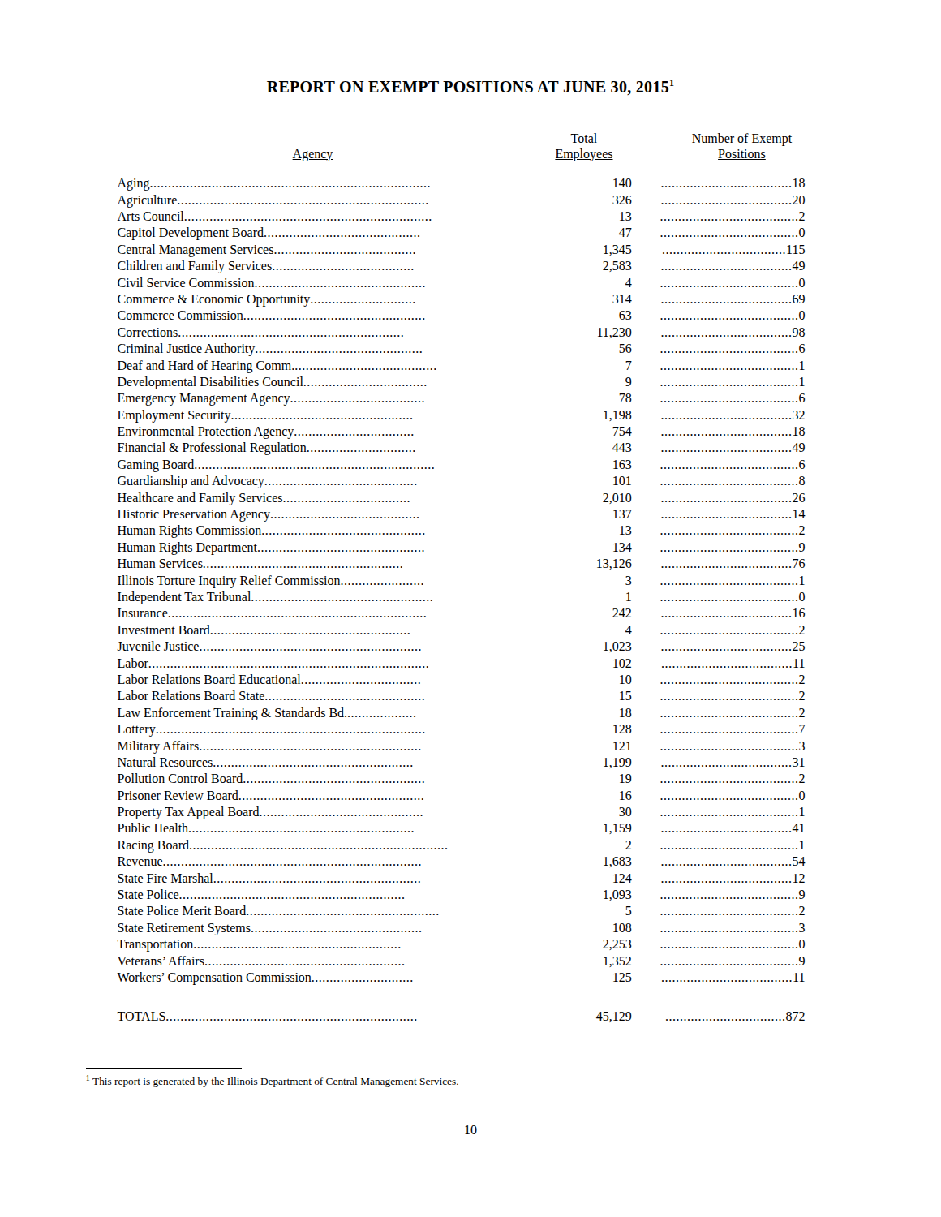REPORT ON EXEMPT POSITIONS AT JUNE 30, 20151
| Agency | Total Employees | Number of Exempt Positions |
| --- | --- | --- |
| Aging ............................................................................. | 140 | .................................... 18 |
| Agriculture ..................................................................... | 326 | .................................... 20 |
| Arts Council .................................................................... | 13 | ...................................... 2 |
| Capitol Development Board ........................................... | 47 | ...................................... 0 |
| Central Management Services ....................................... | 1,345 | .................................. 115 |
| Children and Family Services ....................................... | 2,583 | .................................... 49 |
| Civil Service Commission ............................................... | 4 | ...................................... 0 |
| Commerce & Economic Opportunity ............................. | 314 | .................................... 69 |
| Commerce Commission .................................................. | 63 | ...................................... 0 |
| Corrections .............................................................. | 11,230 | .................................... 98 |
| Criminal Justice Authority .............................................. | 56 | ...................................... 6 |
| Deaf and Hard of Hearing Comm. ....................................... | 7 | ...................................... 1 |
| Developmental Disabilities Council .................................. | 9 | ...................................... 1 |
| Emergency Management Agency ..................................... | 78 | ...................................... 6 |
| Employment Security .................................................. | 1,198 | .................................... 32 |
| Environmental Protection Agency ................................. | 754 | .................................... 18 |
| Financial & Professional Regulation .............................. | 443 | .................................... 49 |
| Gaming Board .................................................................. | 163 | ...................................... 6 |
| Guardianship and Advocacy .......................................... | 101 | ...................................... 8 |
| Healthcare and Family Services ................................... | 2,010 | .................................... 26 |
| Historic Preservation Agency ......................................... | 137 | .................................... 14 |
| Human Rights Commission ............................................. | 13 | ...................................... 2 |
| Human Rights Department .............................................. | 134 | ...................................... 9 |
| Human Services ....................................................... | 13,126 | .................................... 76 |
| Illinois Torture Inquiry Relief Commission ....................... | 3 | ...................................... 1 |
| Independent Tax Tribunal .................................................. | 1 | ...................................... 0 |
| Insurance ....................................................................... | 242 | .................................... 16 |
| Investment Board ....................................................... | 4 | ...................................... 2 |
| Juvenile Justice ............................................................. | 1,023 | .................................... 25 |
| Labor ............................................................................. | 102 | .................................... 11 |
| Labor Relations Board Educational ................................. | 10 | ...................................... 2 |
| Labor Relations Board State ............................................ | 15 | ...................................... 2 |
| Law Enforcement Training & Standards Bd. ................... | 18 | ...................................... 2 |
| Lottery .......................................................................... | 128 | ...................................... 7 |
| Military Affairs ............................................................. | 121 | ...................................... 3 |
| Natural Resources ....................................................... | 1,199 | .................................... 31 |
| Pollution Control Board .................................................. | 19 | ...................................... 2 |
| Prisoner Review Board ................................................... | 16 | ...................................... 0 |
| Property Tax Appeal Board ............................................. | 30 | ...................................... 1 |
| Public Health .............................................................. | 1,159 | .................................... 41 |
| Racing Board ....................................................................... | 2 | ...................................... 1 |
| Revenue ....................................................................... | 1,683 | .................................... 54 |
| State Fire Marshal ......................................................... | 124 | .................................... 12 |
| State Police .............................................................. | 1,093 | ...................................... 9 |
| State Police Merit Board ..................................................... | 5 | ...................................... 2 |
| State Retirement Systems ............................................... | 108 | ...................................... 3 |
| Transportation ......................................................... | 2,253 | ...................................... 0 |
| Veterans’ Affairs ....................................................... | 1,352 | ...................................... 9 |
| Workers’ Compensation Commission ............................ | 125 | .................................... 11 |
| TOTALS ..................................................................... | 45,129 | ................................. 872 |
1 This report is generated by the Illinois Department of Central Management Services.
10